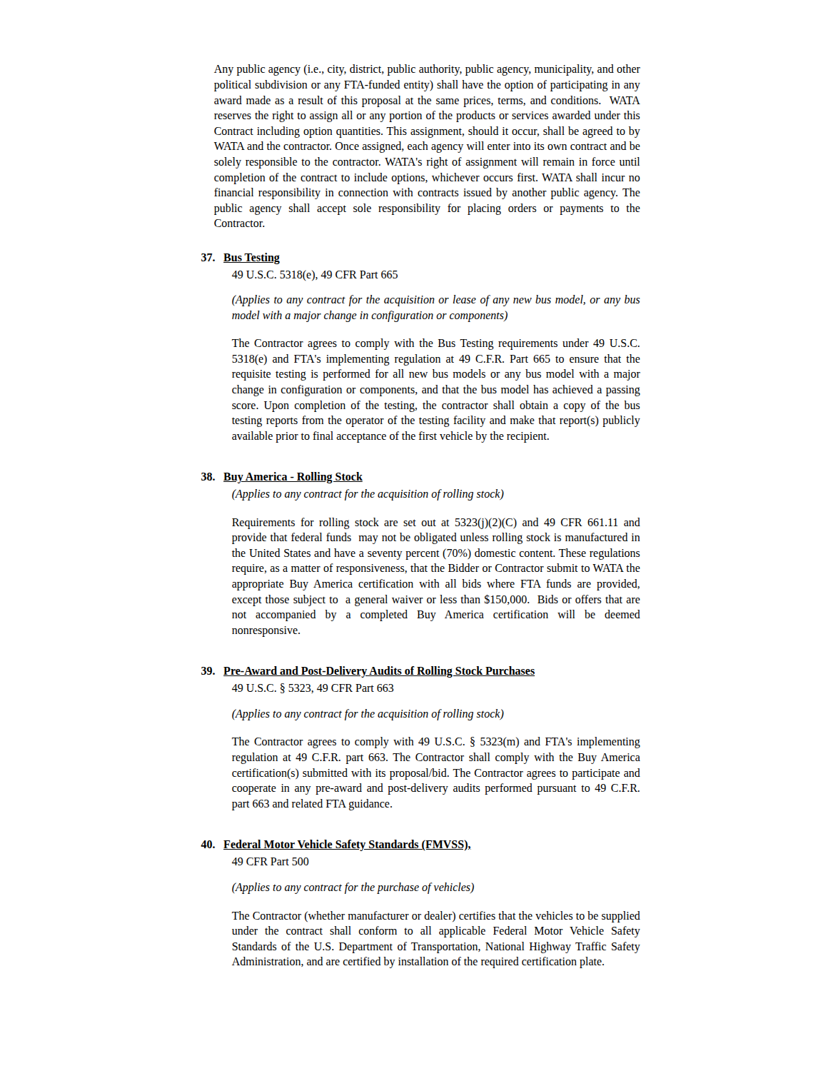Any public agency (i.e., city, district, public authority, public agency, municipality, and other political subdivision or any FTA-funded entity) shall have the option of participating in any award made as a result of this proposal at the same prices, terms, and conditions. WATA reserves the right to assign all or any portion of the products or services awarded under this Contract including option quantities. This assignment, should it occur, shall be agreed to by WATA and the contractor. Once assigned, each agency will enter into its own contract and be solely responsible to the contractor. WATA's right of assignment will remain in force until completion of the contract to include options, whichever occurs first. WATA shall incur no financial responsibility in connection with contracts issued by another public agency. The public agency shall accept sole responsibility for placing orders or payments to the Contractor.
37. Bus Testing
49 U.S.C. 5318(e), 49 CFR Part 665
(Applies to any contract for the acquisition or lease of any new bus model, or any bus model with a major change in configuration or components)
The Contractor agrees to comply with the Bus Testing requirements under 49 U.S.C. 5318(e) and FTA's implementing regulation at 49 C.F.R. Part 665 to ensure that the requisite testing is performed for all new bus models or any bus model with a major change in configuration or components, and that the bus model has achieved a passing score. Upon completion of the testing, the contractor shall obtain a copy of the bus testing reports from the operator of the testing facility and make that report(s) publicly available prior to final acceptance of the first vehicle by the recipient.
38. Buy America - Rolling Stock
(Applies to any contract for the acquisition of rolling stock)
Requirements for rolling stock are set out at 5323(j)(2)(C) and 49 CFR 661.11 and provide that federal funds may not be obligated unless rolling stock is manufactured in the United States and have a seventy percent (70%) domestic content. These regulations require, as a matter of responsiveness, that the Bidder or Contractor submit to WATA the appropriate Buy America certification with all bids where FTA funds are provided, except those subject to a general waiver or less than $150,000. Bids or offers that are not accompanied by a completed Buy America certification will be deemed nonresponsive.
39. Pre-Award and Post-Delivery Audits of Rolling Stock Purchases
49 U.S.C. § 5323, 49 CFR Part 663
(Applies to any contract for the acquisition of rolling stock)
The Contractor agrees to comply with 49 U.S.C. § 5323(m) and FTA's implementing regulation at 49 C.F.R. part 663. The Contractor shall comply with the Buy America certification(s) submitted with its proposal/bid. The Contractor agrees to participate and cooperate in any pre-award and post-delivery audits performed pursuant to 49 C.F.R. part 663 and related FTA guidance.
40. Federal Motor Vehicle Safety Standards (FMVSS),
49 CFR Part 500
(Applies to any contract for the purchase of vehicles)
The Contractor (whether manufacturer or dealer) certifies that the vehicles to be supplied under the contract shall conform to all applicable Federal Motor Vehicle Safety Standards of the U.S. Department of Transportation, National Highway Traffic Safety Administration, and are certified by installation of the required certification plate.